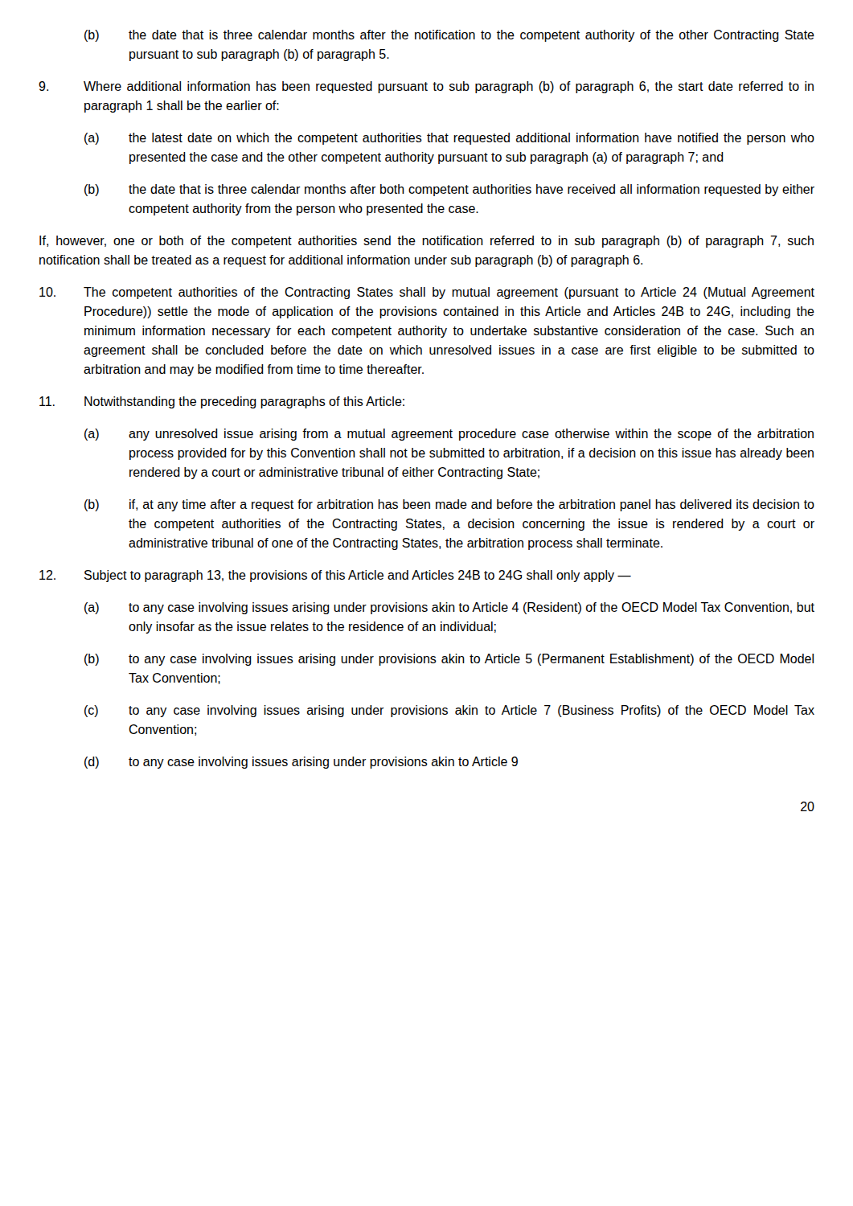(b)
the date that is three calendar months after the notification to the competent authority of the other Contracting State pursuant to sub paragraph (b) of paragraph 5.
9.
Where additional information has been requested pursuant to sub paragraph (b) of paragraph 6, the start date referred to in paragraph 1 shall be the earlier of:
(a)
the latest date on which the competent authorities that requested additional information have notified the person who presented the case and the other competent authority pursuant to sub paragraph (a) of paragraph 7; and
(b)
the date that is three calendar months after both competent authorities have received all information requested by either competent authority from the person who presented the case.
If, however, one or both of the competent authorities send the notification referred to in sub paragraph (b) of paragraph 7, such notification shall be treated as a request for additional information under sub paragraph (b) of paragraph 6.
10.
The competent authorities of the Contracting States shall by mutual agreement (pursuant to Article 24 (Mutual Agreement Procedure)) settle the mode of application of the provisions contained in this Article and Articles 24B to 24G, including the minimum information necessary for each competent authority to undertake substantive consideration of the case. Such an agreement shall be concluded before the date on which unresolved issues in a case are first eligible to be submitted to arbitration and may be modified from time to time thereafter.
11.
Notwithstanding the preceding paragraphs of this Article:
(a)
any unresolved issue arising from a mutual agreement procedure case otherwise within the scope of the arbitration process provided for by this Convention shall not be submitted to arbitration, if a decision on this issue has already been rendered by a court or administrative tribunal of either Contracting State;
(b)
if, at any time after a request for arbitration has been made and before the arbitration panel has delivered its decision to the competent authorities of the Contracting States, a decision concerning the issue is rendered by a court or administrative tribunal of one of the Contracting States, the arbitration process shall terminate.
12.
Subject to paragraph 13, the provisions of this Article and Articles 24B to 24G shall only apply —
(a)
to any case involving issues arising under provisions akin to Article 4 (Resident) of the OECD Model Tax Convention, but only insofar as the issue relates to the residence of an individual;
(b)
to any case involving issues arising under provisions akin to Article 5 (Permanent Establishment) of the OECD Model Tax Convention;
(c)
to any case involving issues arising under provisions akin to Article 7 (Business Profits) of the OECD Model Tax Convention;
(d)
to any case involving issues arising under provisions akin to Article 9
20